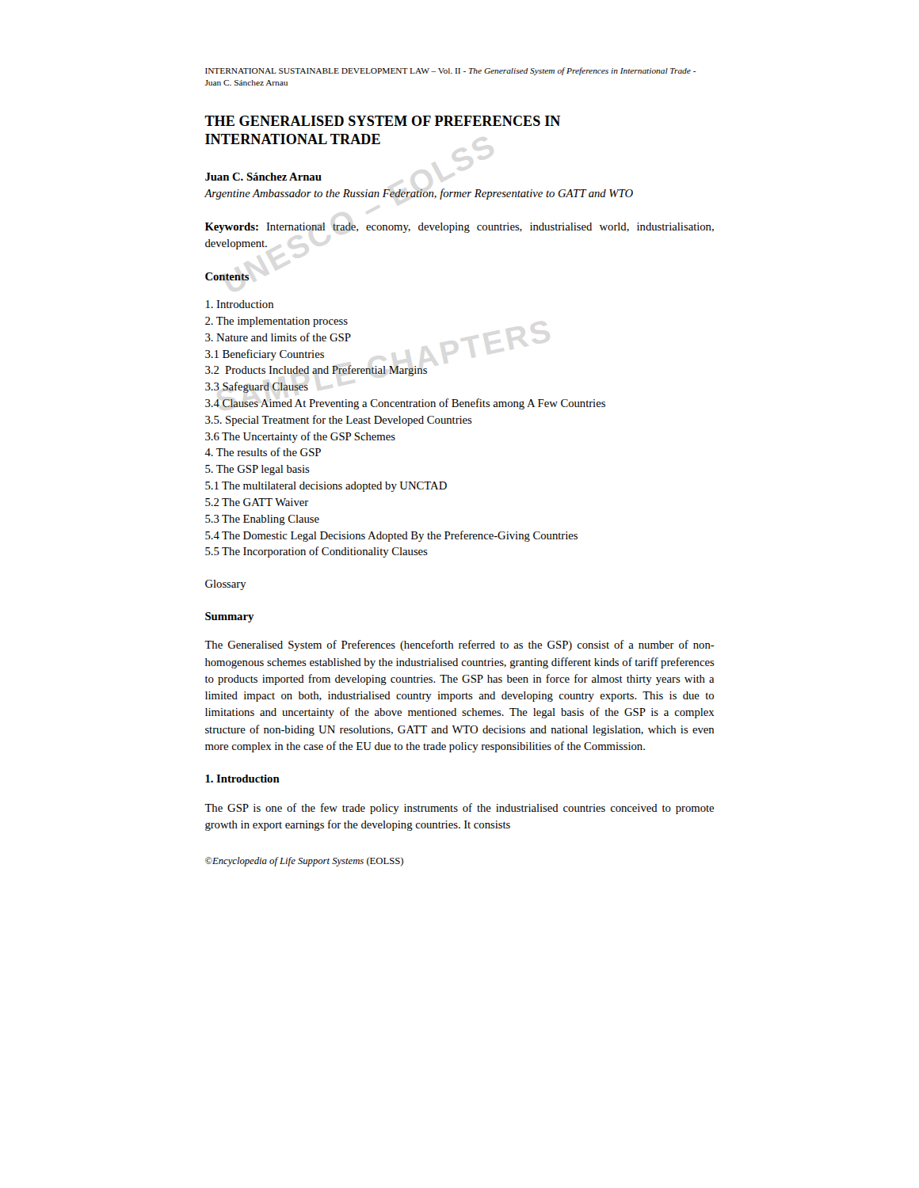INTERNATIONAL SUSTAINABLE DEVELOPMENT LAW – Vol. II - The Generalised System of Preferences in International Trade - Juan C. Sánchez Arnau
THE GENERALISED SYSTEM OF PREFERENCES IN
INTERNATIONAL TRADE
Juan C. Sánchez Arnau
Argentine Ambassador to the Russian Federation, former Representative to GATT and WTO
Keywords: International trade, economy, developing countries, industrialised world, industrialisation, development.
Contents
1. Introduction
2. The implementation process
3. Nature and limits of the GSP
3.1 Beneficiary Countries
3.2 Products Included and Preferential Margins
3.3 Safeguard Clauses
3.4 Clauses Aimed At Preventing a Concentration of Benefits among A Few Countries
3.5. Special Treatment for the Least Developed Countries
3.6 The Uncertainty of the GSP Schemes
4. The results of the GSP
5. The GSP legal basis
5.1 The multilateral decisions adopted by UNCTAD
5.2 The GATT Waiver
5.3 The Enabling Clause
5.4 The Domestic Legal Decisions Adopted By the Preference-Giving Countries
5.5 The Incorporation of Conditionality Clauses
Glossary
Summary
The Generalised System of Preferences (henceforth referred to as the GSP) consist of a number of non-homogenous schemes established by the industrialised countries, granting different kinds of tariff preferences to products imported from developing countries. The GSP has been in force for almost thirty years with a limited impact on both, industrialised country imports and developing country exports. This is due to limitations and uncertainty of the above mentioned schemes. The legal basis of the GSP is a complex structure of non-biding UN resolutions, GATT and WTO decisions and national legislation, which is even more complex in the case of the EU due to the trade policy responsibilities of the Commission.
1. Introduction
The GSP is one of the few trade policy instruments of the industrialised countries conceived to promote growth in export earnings for the developing countries. It consists
©Encyclopedia of Life Support Systems (EOLSS)
UNESCO – EOLSS
SAMPLE CHAPTERS